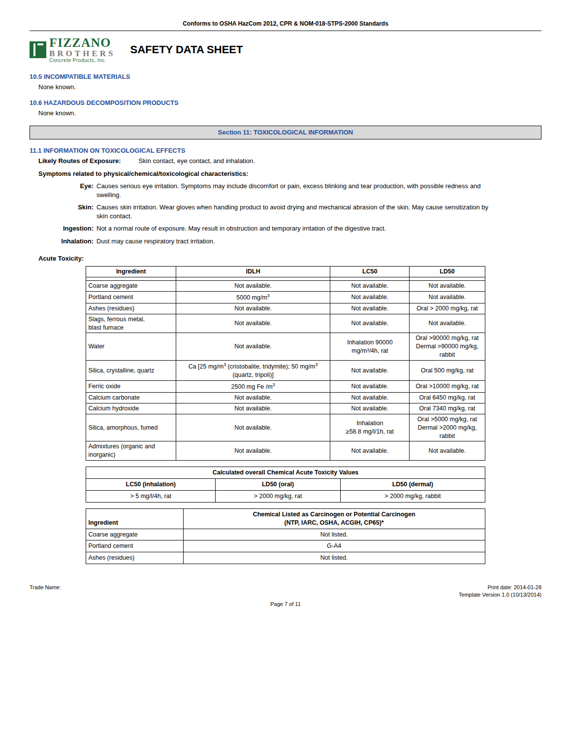Conforms to OSHA HazCom 2012, CPR & NOM-018-STPS-2000 Standards
FIZZANO
BROTHERS
Concrete Products, Inc.
SAFETY DATA SHEET
10.5 INCOMPATIBLE MATERIALS
None known.
10.6 HAZARDOUS DECOMPOSITION PRODUCTS
None known.
Section 11: TOXICOLOGICAL INFORMATION
11.1 INFORMATION ON TOXICOLOGICAL EFFECTS
Likely Routes of Exposure: Skin contact, eye contact, and inhalation.
Symptoms related to physical/chemical/toxicological characteristics:
| Eye: | Causes serious eye irritation. Symptoms may include discomfort or pain, excess blinking and tear production, with possible redness and swelling. |
| Skin: | Causes skin irritation. Wear gloves when handling product to avoid drying and mechanical abrasion of the skin. May cause sensitization by skin contact. |
| Ingestion: | Not a normal route of exposure. May result in obstruction and temporary irritation of the digestive tract. |
| Inhalation: | Dust may cause respiratory tract irritation. |
Acute Toxicity:
| Ingredient | IDLH | LC50 | LD50 |
| --- | --- | --- | --- |
| Coarse aggregate | Not available. | Not available. | Not available. |
| Portland cement | 5000 mg/m 3 | Not available. | Not available. |
| Ashes (residues) | Not available. | Not available. | Oral > 2000 mg/kg, rat |
| Slags, ferrous metal, blast furnace | Not available. | Not available. | Not available. |
| Water | Not available. | Inhalation 90000 mg/m³/4h, rat | Oral >90000 mg/kg, rat Dermal >90000 mg/kg, rabbit |
| Silica, crystalline, quartz | Ca [25 mg/m 3 (cristobalite, tridymite); 50 mg/m 3 (quartz, tripoli)] | Not available. | Oral 500 mg/kg, rat |
| Ferric oxide | 2500 mg Fe /m 3 | Not available. | Oral >10000 mg/kg, rat |
| Calcium carbonate | Not available. | Not available. | Oral 6450 mg/kg, rat |
| Calcium hydroxide | Not available. | Not available. | Oral 7340 mg/kg, rat |
| Silica, amorphous, fumed | Not available. | Inhalation ≥58.8 mg/l/1h, rat | Oral >5000 mg/kg, rat Dermal >2000 mg/kg, rabbit |
| Admixtures (organic and inorganic) | Not available. | Not available. | Not available. |
| Calculated overall Chemical Acute Toxicity Values |
| --- |
| LC50 (inhalation) | LD50 (oral) | LD50 (dermal) |
| > 5 mg/l/4h, rat | > 2000 mg/kg, rat | > 2000 mg/kg, rabbit |
| Ingredient | Chemical Listed as Carcinogen or Potential Carcinogen (NTP, IARC, OSHA, ACGIH, CP65)* |
| --- | --- |
| Coarse aggregate | Not listed. |
| Portland cement | G-A4 |
| Ashes (residues) | Not listed. |
Trade Name:
Print date: 2014-01-28
Template Version 1.0 (10/13/2014)
Page 7 of 11